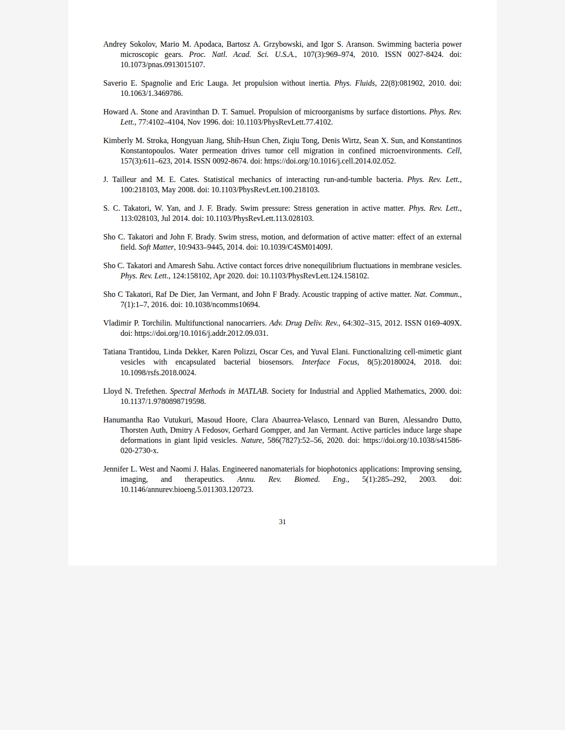Andrey Sokolov, Mario M. Apodaca, Bartosz A. Grzybowski, and Igor S. Aranson. Swimming bacteria power microscopic gears. Proc. Natl. Acad. Sci. U.S.A., 107(3):969–974, 2010. ISSN 0027-8424. doi: 10.1073/pnas.0913015107.
Saverio E. Spagnolie and Eric Lauga. Jet propulsion without inertia. Phys. Fluids, 22(8):081902, 2010. doi: 10.1063/1.3469786.
Howard A. Stone and Aravinthan D. T. Samuel. Propulsion of microorganisms by surface distortions. Phys. Rev. Lett., 77:4102–4104, Nov 1996. doi: 10.1103/PhysRevLett.77.4102.
Kimberly M. Stroka, Hongyuan Jiang, Shih-Hsun Chen, Ziqiu Tong, Denis Wirtz, Sean X. Sun, and Konstantinos Konstantopoulos. Water permeation drives tumor cell migration in confined microenvironments. Cell, 157(3):611–623, 2014. ISSN 0092-8674. doi: https://doi.org/10.1016/j.cell.2014.02.052.
J. Tailleur and M. E. Cates. Statistical mechanics of interacting run-and-tumble bacteria. Phys. Rev. Lett., 100:218103, May 2008. doi: 10.1103/PhysRevLett.100.218103.
S. C. Takatori, W. Yan, and J. F. Brady. Swim pressure: Stress generation in active matter. Phys. Rev. Lett., 113:028103, Jul 2014. doi: 10.1103/PhysRevLett.113.028103.
Sho C. Takatori and John F. Brady. Swim stress, motion, and deformation of active matter: effect of an external field. Soft Matter, 10:9433–9445, 2014. doi: 10.1039/C4SM01409J.
Sho C. Takatori and Amaresh Sahu. Active contact forces drive nonequilibrium fluctuations in membrane vesicles. Phys. Rev. Lett., 124:158102, Apr 2020. doi: 10.1103/PhysRevLett.124.158102.
Sho C Takatori, Raf De Dier, Jan Vermant, and John F Brady. Acoustic trapping of active matter. Nat. Commun., 7(1):1–7, 2016. doi: 10.1038/ncomms10694.
Vladimir P. Torchilin. Multifunctional nanocarriers. Adv. Drug Deliv. Rev., 64:302–315, 2012. ISSN 0169-409X. doi: https://doi.org/10.1016/j.addr.2012.09.031.
Tatiana Trantidou, Linda Dekker, Karen Polizzi, Oscar Ces, and Yuval Elani. Functionalizing cell-mimetic giant vesicles with encapsulated bacterial biosensors. Interface Focus, 8(5):20180024, 2018. doi: 10.1098/rsfs.2018.0024.
Lloyd N. Trefethen. Spectral Methods in MATLAB. Society for Industrial and Applied Mathematics, 2000. doi: 10.1137/1.9780898719598.
Hanumantha Rao Vutukuri, Masoud Hoore, Clara Abaurrea-Velasco, Lennard van Buren, Alessandro Dutto, Thorsten Auth, Dmitry A Fedosov, Gerhard Gompper, and Jan Vermant. Active particles induce large shape deformations in giant lipid vesicles. Nature, 586(7827):52–56, 2020. doi: https://doi.org/10.1038/s41586-020-2730-x.
Jennifer L. West and Naomi J. Halas. Engineered nanomaterials for biophotonics applications: Improving sensing, imaging, and therapeutics. Annu. Rev. Biomed. Eng., 5(1):285–292, 2003. doi: 10.1146/annurev.bioeng.5.011303.120723.
31